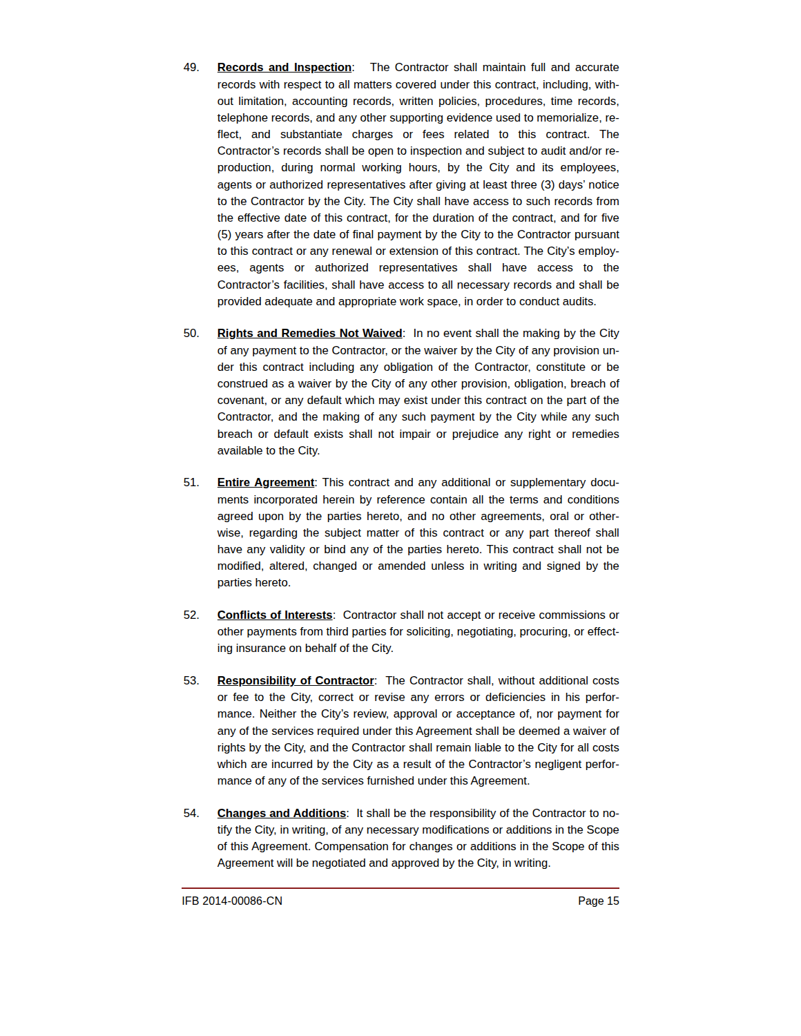49.
Records and Inspection: The Contractor shall maintain full and accurate records with respect to all matters covered under this contract, including, without limitation, accounting records, written policies, procedures, time records, telephone records, and any other supporting evidence used to memorialize, reflect, and substantiate charges or fees related to this contract. The Contractor’s records shall be open to inspection and subject to audit and/or reproduction, during normal working hours, by the City and its employees, agents or authorized representatives after giving at least three (3) days’ notice to the Contractor by the City. The City shall have access to such records from the effective date of this contract, for the duration of the contract, and for five (5) years after the date of final payment by the City to the Contractor pursuant to this contract or any renewal or extension of this contract. The City’s employees, agents or authorized representatives shall have access to the Contractor’s facilities, shall have access to all necessary records and shall be provided adequate and appropriate work space, in order to conduct audits.
50.
Rights and Remedies Not Waived: In no event shall the making by the City of any payment to the Contractor, or the waiver by the City of any provision under this contract including any obligation of the Contractor, constitute or be construed as a waiver by the City of any other provision, obligation, breach of covenant, or any default which may exist under this contract on the part of the Contractor, and the making of any such payment by the City while any such breach or default exists shall not impair or prejudice any right or remedies available to the City.
51.
Entire Agreement: This contract and any additional or supplementary documents incorporated herein by reference contain all the terms and conditions agreed upon by the parties hereto, and no other agreements, oral or otherwise, regarding the subject matter of this contract or any part thereof shall have any validity or bind any of the parties hereto. This contract shall not be modified, altered, changed or amended unless in writing and signed by the parties hereto.
52.
Conflicts of Interests: Contractor shall not accept or receive commissions or other payments from third parties for soliciting, negotiating, procuring, or effecting insurance on behalf of the City.
53.
Responsibility of Contractor: The Contractor shall, without additional costs or fee to the City, correct or revise any errors or deficiencies in his performance. Neither the City’s review, approval or acceptance of, nor payment for any of the services required under this Agreement shall be deemed a waiver of rights by the City, and the Contractor shall remain liable to the City for all costs which are incurred by the City as a result of the Contractor’s negligent performance of any of the services furnished under this Agreement.
54.
Changes and Additions: It shall be the responsibility of the Contractor to notify the City, in writing, of any necessary modifications or additions in the Scope of this Agreement. Compensation for changes or additions in the Scope of this Agreement will be negotiated and approved by the City, in writing.
IFB 2014-00086-CN Page 15